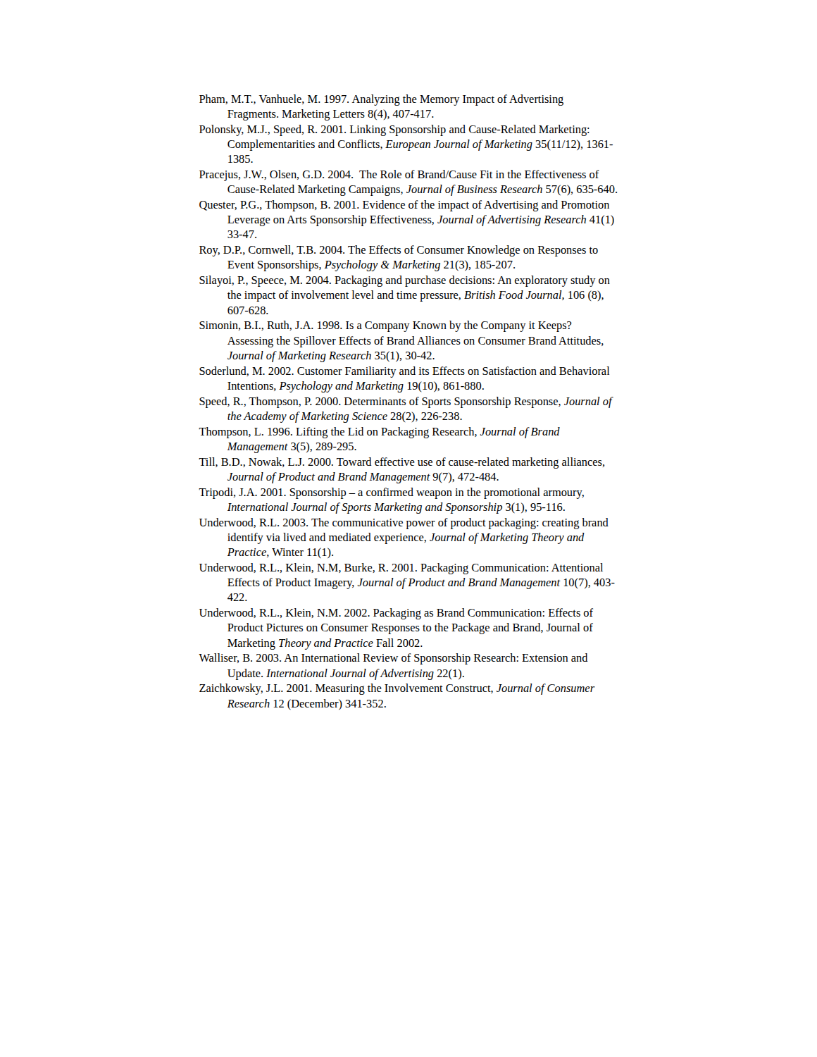Pham, M.T., Vanhuele, M. 1997. Analyzing the Memory Impact of Advertising Fragments. Marketing Letters 8(4), 407-417.
Polonsky, M.J., Speed, R. 2001. Linking Sponsorship and Cause-Related Marketing: Complementarities and Conflicts, European Journal of Marketing 35(11/12), 1361-1385.
Pracejus, J.W., Olsen, G.D. 2004. The Role of Brand/Cause Fit in the Effectiveness of Cause-Related Marketing Campaigns, Journal of Business Research 57(6), 635-640.
Quester, P.G., Thompson, B. 2001. Evidence of the impact of Advertising and Promotion Leverage on Arts Sponsorship Effectiveness, Journal of Advertising Research 41(1) 33-47.
Roy, D.P., Cornwell, T.B. 2004. The Effects of Consumer Knowledge on Responses to Event Sponsorships, Psychology & Marketing 21(3), 185-207.
Silayoi, P., Speece, M. 2004. Packaging and purchase decisions: An exploratory study on the impact of involvement level and time pressure, British Food Journal, 106 (8), 607-628.
Simonin, B.I., Ruth, J.A. 1998. Is a Company Known by the Company it Keeps? Assessing the Spillover Effects of Brand Alliances on Consumer Brand Attitudes, Journal of Marketing Research 35(1), 30-42.
Soderlund, M. 2002. Customer Familiarity and its Effects on Satisfaction and Behavioral Intentions, Psychology and Marketing 19(10), 861-880.
Speed, R., Thompson, P. 2000. Determinants of Sports Sponsorship Response, Journal of the Academy of Marketing Science 28(2), 226-238.
Thompson, L. 1996. Lifting the Lid on Packaging Research, Journal of Brand Management 3(5), 289-295.
Till, B.D., Nowak, L.J. 2000. Toward effective use of cause-related marketing alliances, Journal of Product and Brand Management 9(7), 472-484.
Tripodi, J.A. 2001. Sponsorship – a confirmed weapon in the promotional armoury, International Journal of Sports Marketing and Sponsorship 3(1), 95-116.
Underwood, R.L. 2003. The communicative power of product packaging: creating brand identify via lived and mediated experience, Journal of Marketing Theory and Practice, Winter 11(1).
Underwood, R.L., Klein, N.M, Burke, R. 2001. Packaging Communication: Attentional Effects of Product Imagery, Journal of Product and Brand Management 10(7), 403-422.
Underwood, R.L., Klein, N.M. 2002. Packaging as Brand Communication: Effects of Product Pictures on Consumer Responses to the Package and Brand, Journal of Marketing Theory and Practice Fall 2002.
Walliser, B. 2003. An International Review of Sponsorship Research: Extension and Update. International Journal of Advertising 22(1).
Zaichkowsky, J.L. 2001. Measuring the Involvement Construct, Journal of Consumer Research 12 (December) 341-352.